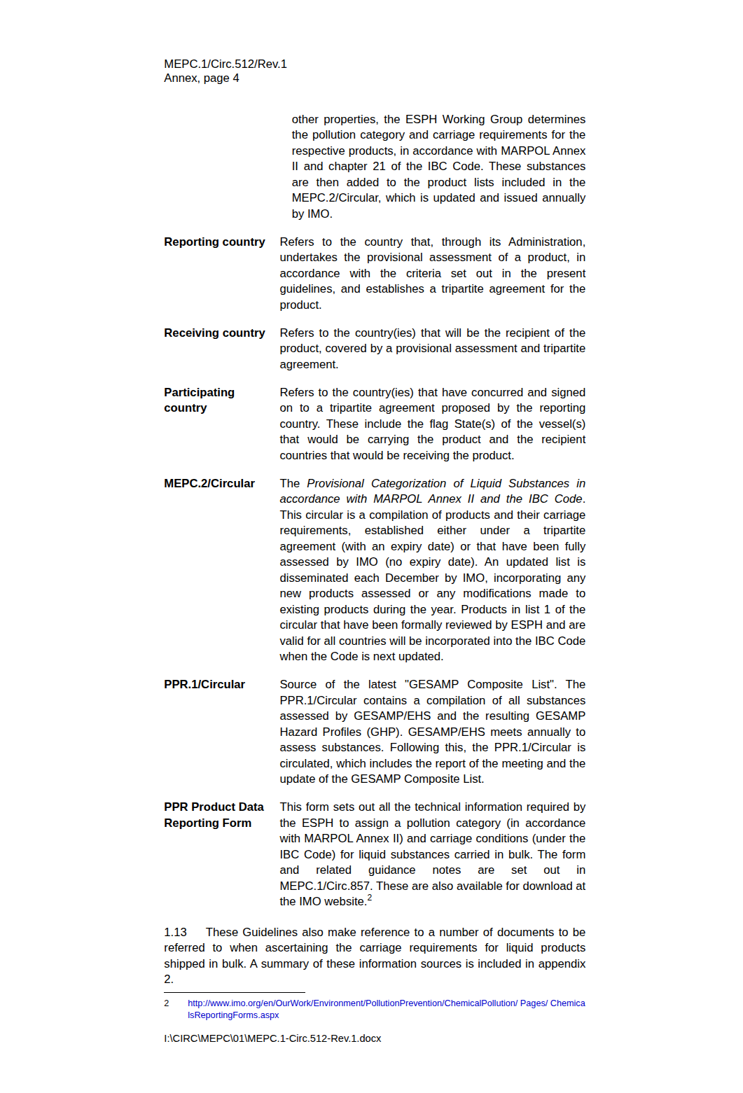MEPC.1/Circ.512/Rev.1
Annex, page 4
other properties, the ESPH Working Group determines the pollution category and carriage requirements for the respective products, in accordance with MARPOL Annex II and chapter 21 of the IBC Code. These substances are then added to the product lists included in the MEPC.2/Circular, which is updated and issued annually by IMO.
| Reporting country | Refers to the country that, through its Administration, undertakes the provisional assessment of a product, in accordance with the criteria set out in the present guidelines, and establishes a tripartite agreement for the product. |
| Receiving country | Refers to the country(ies) that will be the recipient of the product, covered by a provisional assessment and tripartite agreement. |
| Participating country | Refers to the country(ies) that have concurred and signed on to a tripartite agreement proposed by the reporting country. These include the flag State(s) of the vessel(s) that would be carrying the product and the recipient countries that would be receiving the product. |
| MEPC.2/Circular | The Provisional Categorization of Liquid Substances in accordance with MARPOL Annex II and the IBC Code . This circular is a compilation of products and their carriage requirements, established either under a tripartite agreement (with an expiry date) or that have been fully assessed by IMO (no expiry date). An updated list is disseminated each December by IMO, incorporating any new products assessed or any modifications made to existing products during the year. Products in list 1 of the circular that have been formally reviewed by ESPH and are valid for all countries will be incorporated into the IBC Code when the Code is next updated. |
| PPR.1/Circular | Source of the latest "GESAMP Composite List". The PPR.1/Circular contains a compilation of all substances assessed by GESAMP/EHS and the resulting GESAMP Hazard Profiles (GHP). GESAMP/EHS meets annually to assess substances. Following this, the PPR.1/Circular is circulated, which includes the report of the meeting and the update of the GESAMP Composite List. |
| PPR Product Data Reporting Form | This form sets out all the technical information required by the ESPH to assign a pollution category (in accordance with MARPOL Annex II) and carriage conditions (under the IBC Code) for liquid substances carried in bulk. The form and related guidance notes are set out in MEPC.1/Circ.857. These are also available for download at the IMO website. 2 |
1.13 These Guidelines also make reference to a number of documents to be referred to when ascertaining the carriage requirements for liquid products shipped in bulk. A summary of these information sources is included in appendix 2.
2 http://www.imo.org/en/OurWork/Environment/PollutionPrevention/ChemicalPollution/ Pages/ ChemicalsReportingForms.aspx
I:\CIRC\MEPC\01\MEPC.1-Circ.512-Rev.1.docx